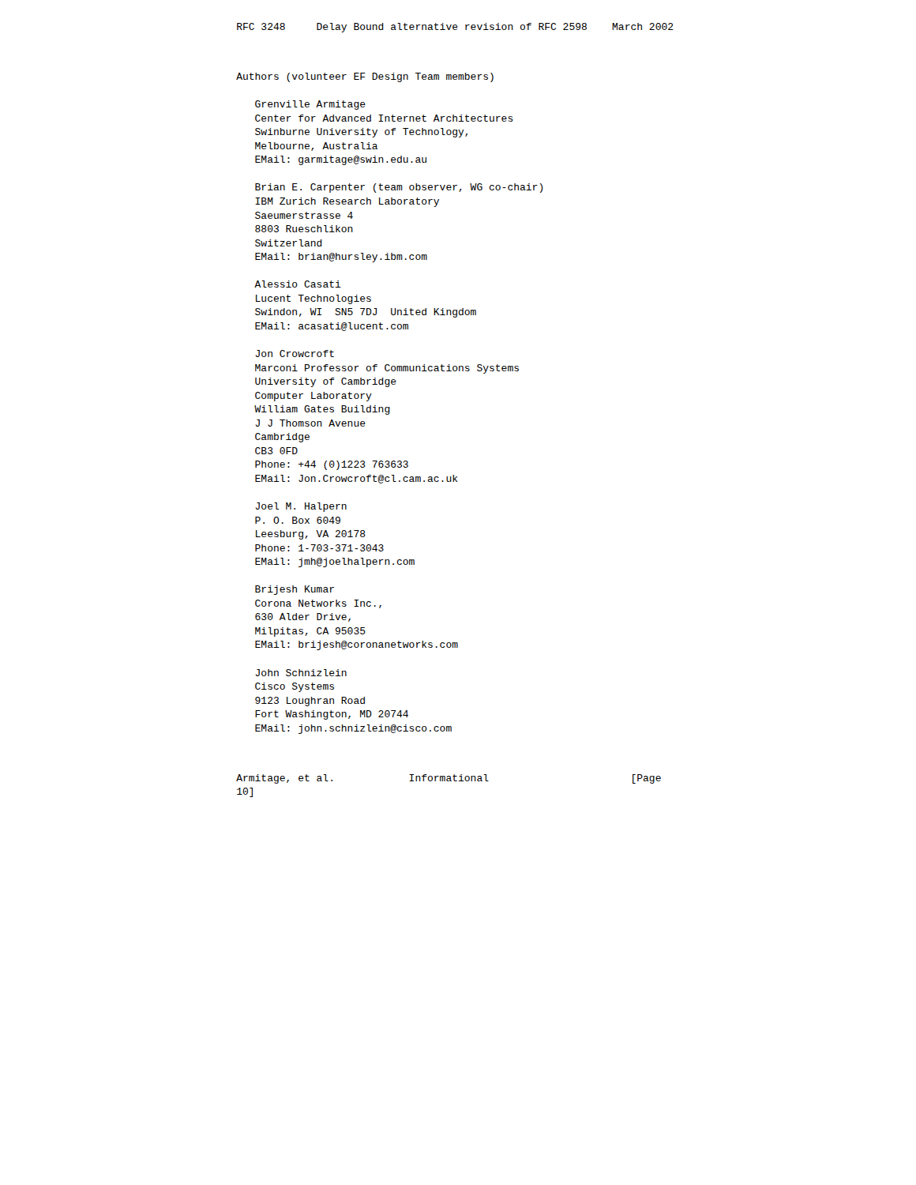RFC 3248     Delay Bound alternative revision of RFC 2598    March 2002
Authors (volunteer EF Design Team members)

   Grenville Armitage
   Center for Advanced Internet Architectures
   Swinburne University of Technology,
   Melbourne, Australia
   EMail: garmitage@swin.edu.au

   Brian E. Carpenter (team observer, WG co-chair)
   IBM Zurich Research Laboratory
   Saeumerstrasse 4
   8803 Rueschlikon
   Switzerland
   EMail: brian@hursley.ibm.com

   Alessio Casati
   Lucent Technologies
   Swindon, WI  SN5 7DJ  United Kingdom
   EMail: acasati@lucent.com

   Jon Crowcroft
   Marconi Professor of Communications Systems
   University of Cambridge
   Computer Laboratory
   William Gates Building
   J J Thomson Avenue
   Cambridge
   CB3 0FD
   Phone: +44 (0)1223 763633
   EMail: Jon.Crowcroft@cl.cam.ac.uk

   Joel M. Halpern
   P. O. Box 6049
   Leesburg, VA 20178
   Phone: 1-703-371-3043
   EMail: jmh@joelhalpern.com

   Brijesh Kumar
   Corona Networks Inc.,
   630 Alder Drive,
   Milpitas, CA 95035
   EMail: brijesh@coronanetworks.com

   John Schnizlein
   Cisco Systems
   9123 Loughran Road
   Fort Washington, MD 20744
   EMail: john.schnizlein@cisco.com
Armitage, et al.            Informational                       [Page 10]